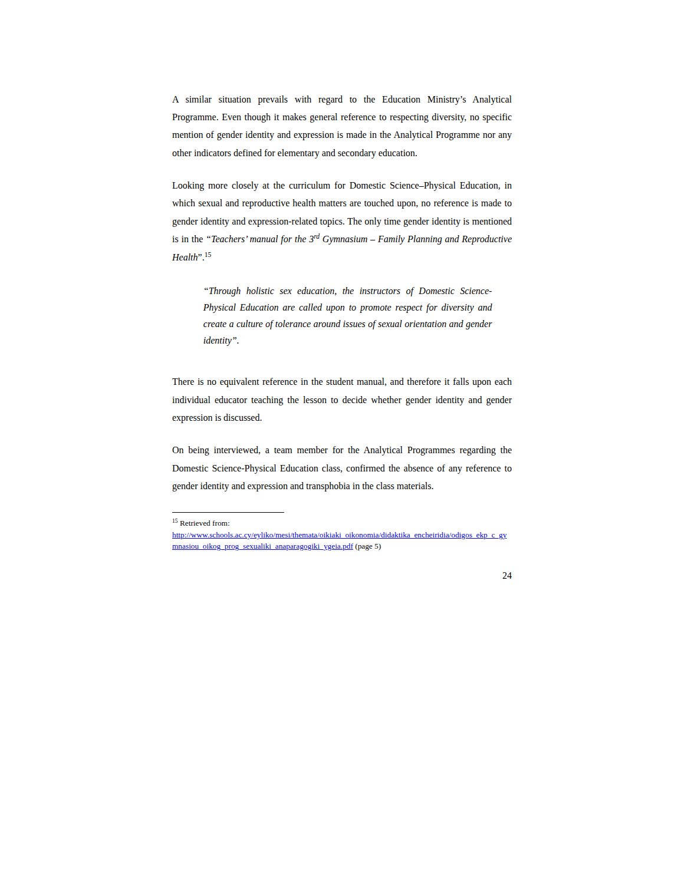A similar situation prevails with regard to the Education Ministry’s Analytical Programme. Even though it makes general reference to respecting diversity, no specific mention of gender identity and expression is made in the Analytical Programme nor any other indicators defined for elementary and secondary education.
Looking more closely at the curriculum for Domestic Science–Physical Education, in which sexual and reproductive health matters are touched upon, no reference is made to gender identity and expression-related topics. The only time gender identity is mentioned is in the “Teachers’ manual for the 3rd Gymnasium – Family Planning and Reproductive Health”.15
“Through holistic sex education, the instructors of Domestic Science-Physical Education are called upon to promote respect for diversity and create a culture of tolerance around issues of sexual orientation and gender identity”.
There is no equivalent reference in the student manual, and therefore it falls upon each individual educator teaching the lesson to decide whether gender identity and gender expression is discussed.
On being interviewed, a team member for the Analytical Programmes regarding the Domestic Science-Physical Education class, confirmed the absence of any reference to gender identity and expression and transphobia in the class materials.
15 Retrieved from:
http://www.schools.ac.cy/eyliko/mesi/themata/oikiaki_oikonomia/didaktika_encheiridia/odigos_ekp_c_gymnasiou_oikog_prog_sexualiki_anaparagogiki_ygeia.pdf (page 5)
24